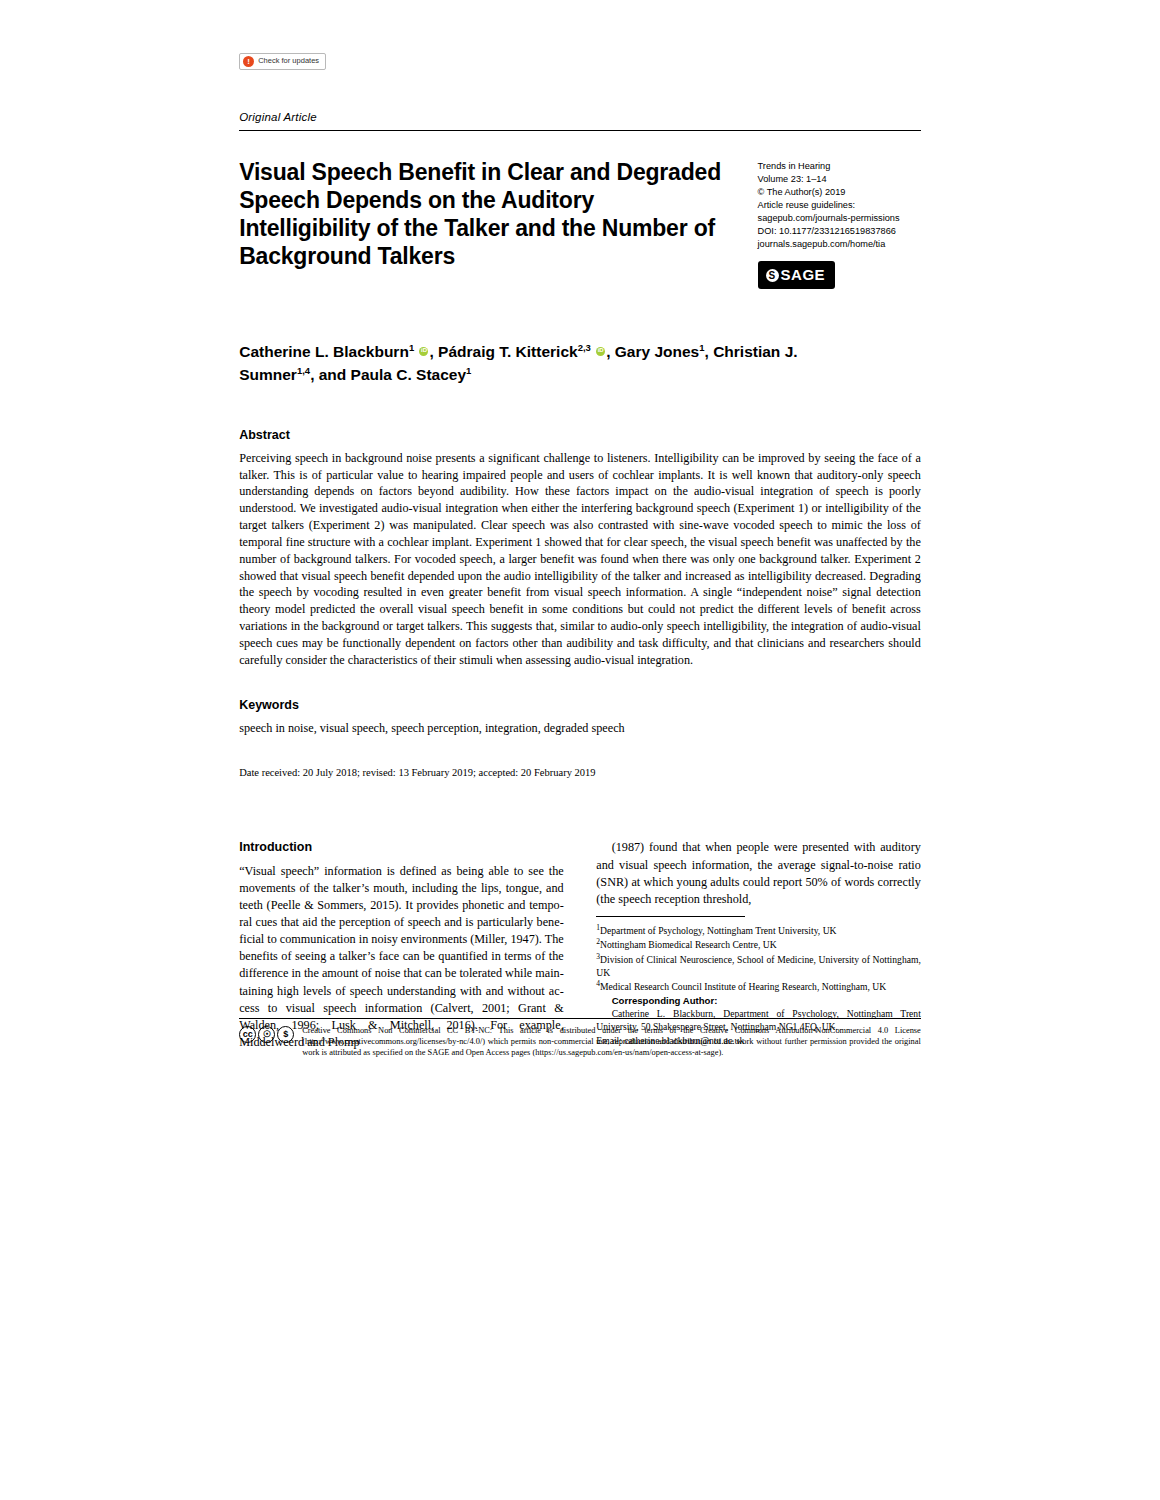!Check for updates
Original Article
Visual Speech Benefit in Clear and Degraded Speech Depends on the Auditory Intelligibility of the Talker and the Number of Background Talkers
Trends in Hearing
Volume 23: 1–14
© The Author(s) 2019
Article reuse guidelines:
sagepub.com/journals-permissions
DOI: 10.1177/2331216519837866
journals.sagepub.com/home/tia
SSAGE
Catherine L. Blackburn1 , Pádraig T. Kitterick2,3 , Gary Jones1, Christian J. Sumner1,4, and Paula C. Stacey1
Abstract
Perceiving speech in background noise presents a significant challenge to listeners. Intelligibility can be improved by seeing the face of a talker. This is of particular value to hearing impaired people and users of cochlear implants. It is well known that auditory-only speech understanding depends on factors beyond audibility. How these factors impact on the audio-visual integration of speech is poorly understood. We investigated audio-visual integration when either the interfering background speech (Experiment 1) or intelligibility of the target talkers (Experiment 2) was manipulated. Clear speech was also contrasted with sine-wave vocoded speech to mimic the loss of temporal fine structure with a cochlear implant. Experiment 1 showed that for clear speech, the visual speech benefit was unaffected by the number of background talkers. For vocoded speech, a larger benefit was found when there was only one background talker. Experiment 2 showed that visual speech benefit depended upon the audio intelligibility of the talker and increased as intelligibility decreased. Degrading the speech by vocoding resulted in even greater benefit from visual speech information. A single “independent noise” signal detection theory model predicted the overall visual speech benefit in some conditions but could not predict the different levels of benefit across variations in the background or target talkers. This suggests that, similar to audio-only speech intelligibility, the integration of audio-visual speech cues may be functionally dependent on factors other than audibility and task difficulty, and that clinicians and researchers should carefully consider the characteristics of their stimuli when assessing audio-visual integration.
Keywords
speech in noise, visual speech, speech perception, integration, degraded speech
Date received: 20 July 2018; revised: 13 February 2019; accepted: 20 February 2019
Introduction
“Visual speech” information is defined as being able to see the movements of the talker’s mouth, including the lips, tongue, and teeth (Peelle & Sommers, 2015). It provides phonetic and temporal cues that aid the perception of speech and is particularly beneficial to communication in noisy environments (Miller, 1947). The benefits of seeing a talker’s face can be quantified in terms of the difference in the amount of noise that can be tolerated while maintaining high levels of speech understanding with and without access to visual speech information (Calvert, 2001; Grant & Walden, 1996; Lusk & Mitchell, 2016). For example, Middelweerd and Plomp
(1987) found that when people were presented with auditory and visual speech information, the average signal-to-noise ratio (SNR) at which young adults could report 50% of words correctly (the speech reception threshold,
1Department of Psychology, Nottingham Trent University, UK
2Nottingham Biomedical Research Centre, UK
3Division of Clinical Neuroscience, School of Medicine, University of Nottingham, UK
4Medical Research Council Institute of Hearing Research, Nottingham, UK
Corresponding Author:
Catherine L. Blackburn, Department of Psychology, Nottingham Trent University, 50 Shakespeare Street, Nottingham NG1 4FQ, UK.
Email: catherine.blackburn@ntu.ac.uk
cc☉$
Creative Commons Non Commercial CC BY-NC: This article is distributed under the terms of the Creative Commons Attribution-NonCommercial 4.0 License (http://www.creativecommons.org/licenses/by-nc/4.0/) which permits non-commercial use, reproduction and distribution of the work without further permission provided the original work is attributed as specified on the SAGE and Open Access pages (https://us.sagepub.com/en-us/nam/open-access-at-sage).